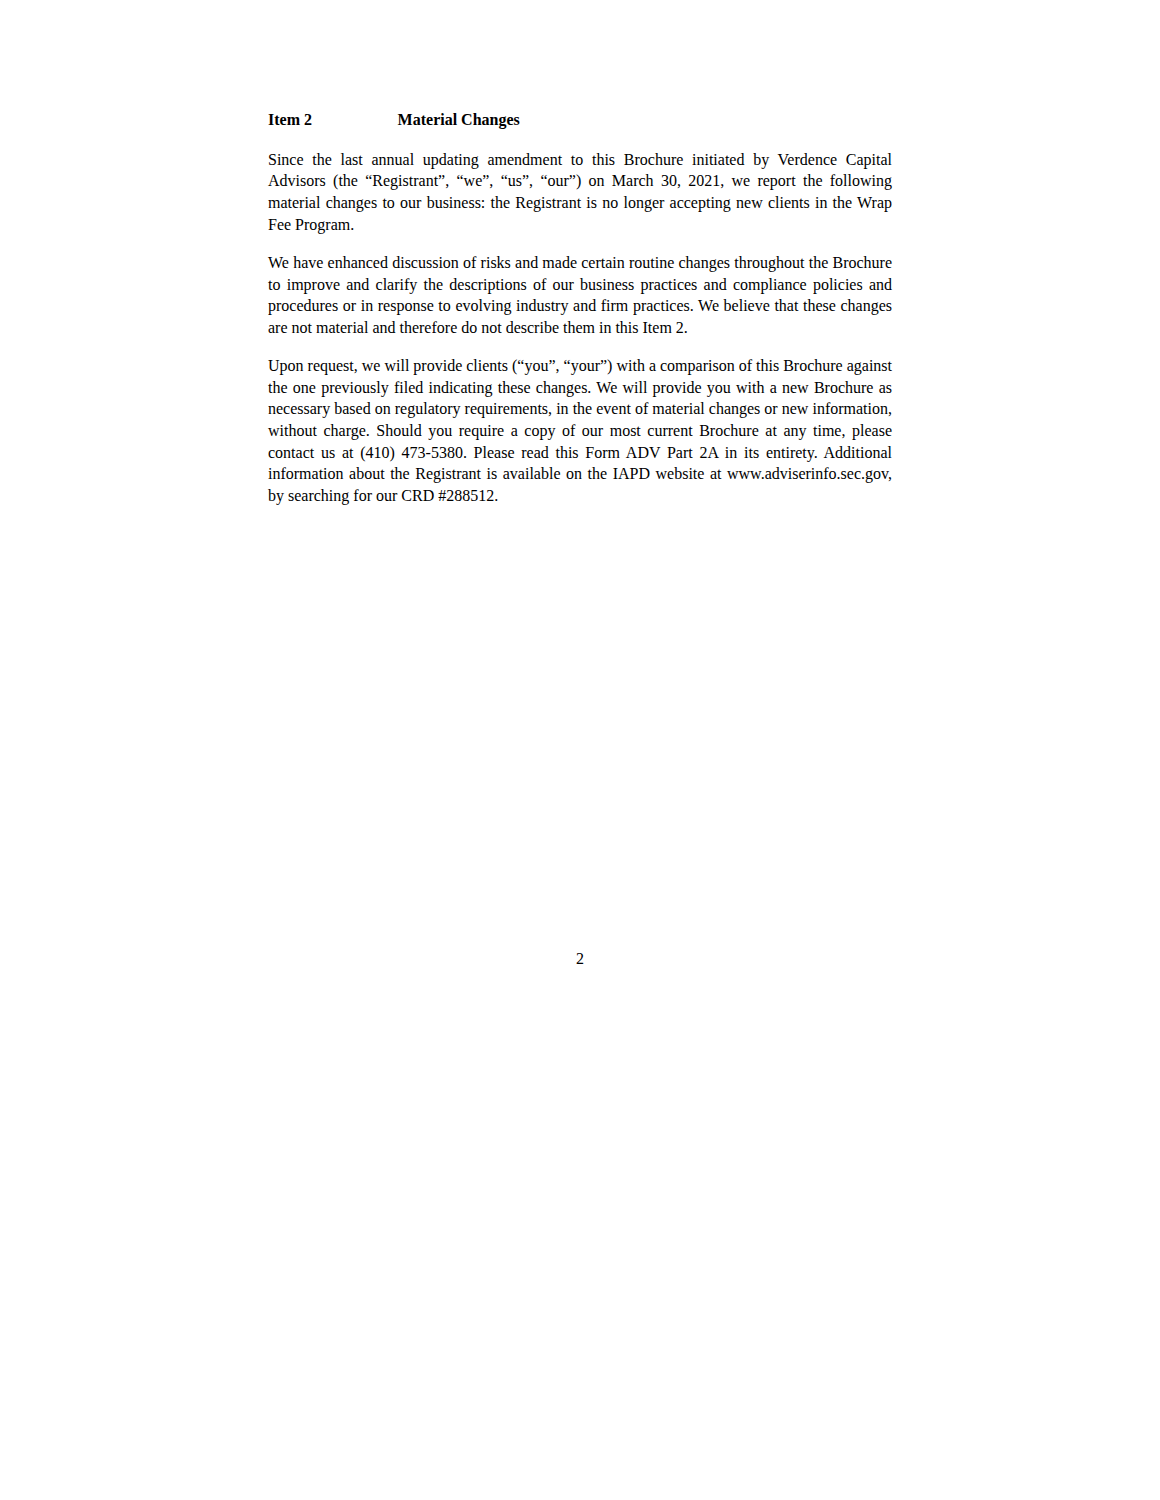Item 2 Material Changes
Since the last annual updating amendment to this Brochure initiated by Verdence Capital Advisors (the “Registrant”, “we”, “us”, “our”) on March 30, 2021, we report the following material changes to our business: the Registrant is no longer accepting new clients in the Wrap Fee Program.
We have enhanced discussion of risks and made certain routine changes throughout the Brochure to improve and clarify the descriptions of our business practices and compliance policies and procedures or in response to evolving industry and firm practices. We believe that these changes are not material and therefore do not describe them in this Item 2.
Upon request, we will provide clients (“you”, “your”) with a comparison of this Brochure against the one previously filed indicating these changes. We will provide you with a new Brochure as necessary based on regulatory requirements, in the event of material changes or new information, without charge. Should you require a copy of our most current Brochure at any time, please contact us at (410) 473-5380. Please read this Form ADV Part 2A in its entirety. Additional information about the Registrant is available on the IAPD website at www.adviserinfo.sec.gov, by searching for our CRD #288512.
2